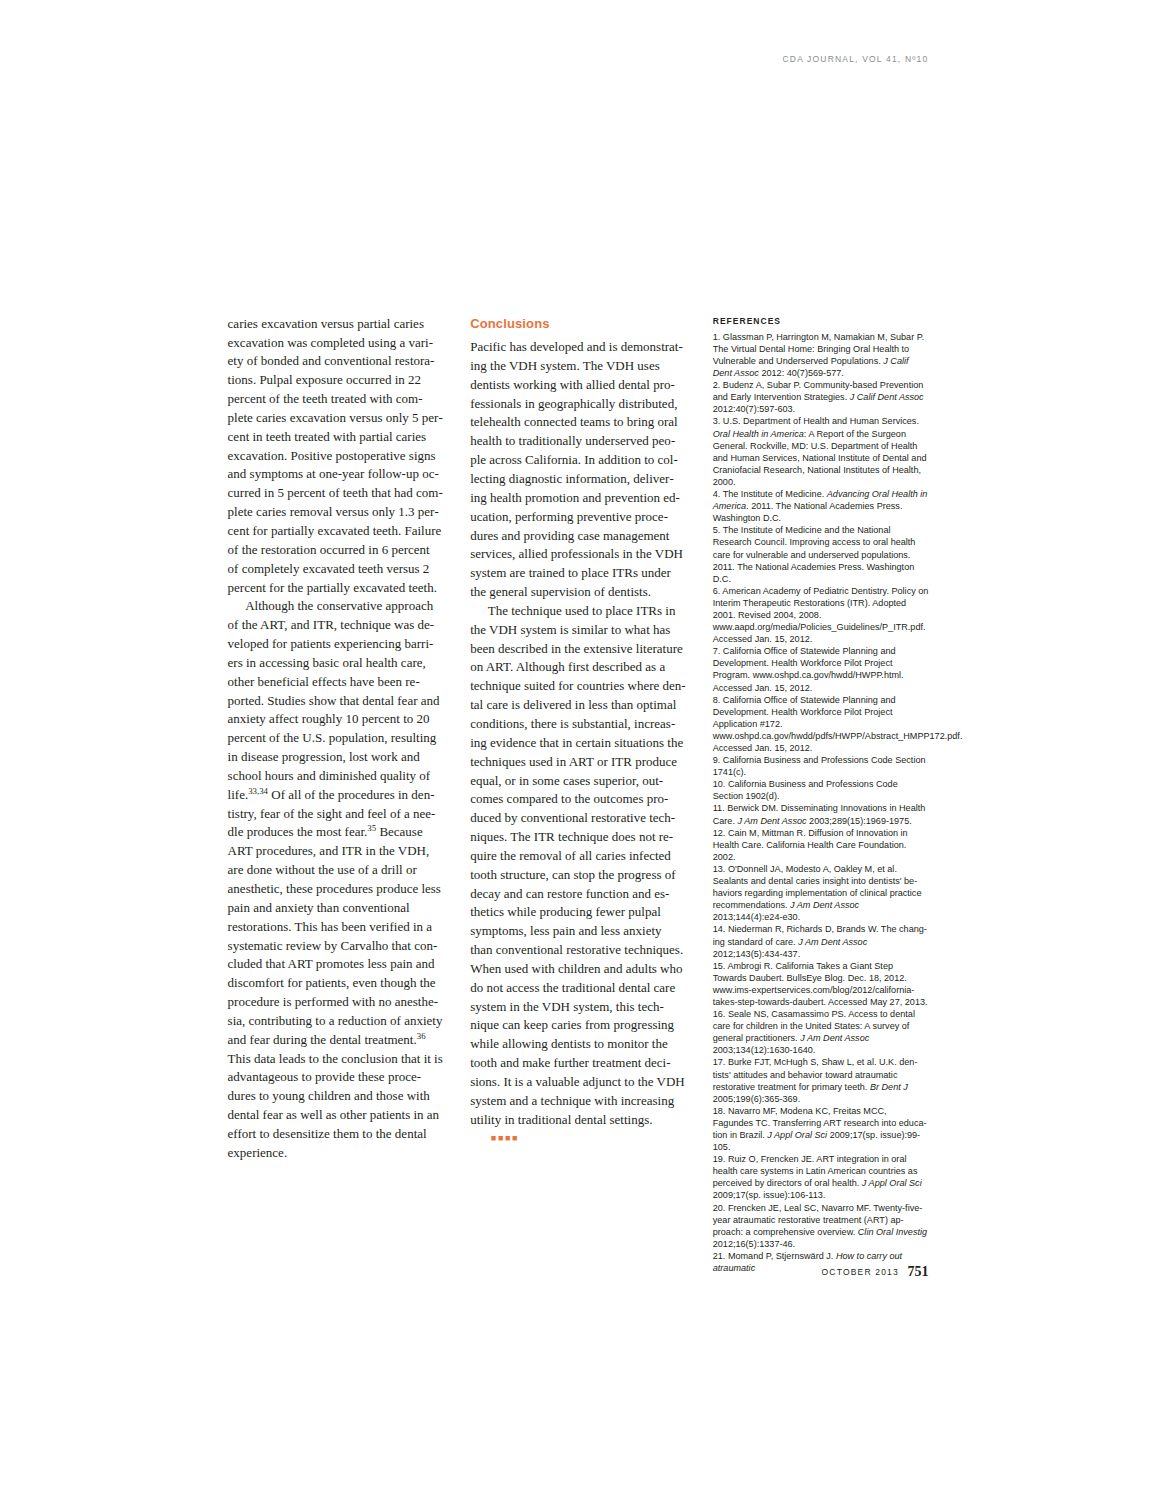CDA Journal, Vol 41, Nº10
caries excavation versus partial caries excavation was completed using a variety of bonded and conventional restorations. Pulpal exposure occurred in 22 percent of the teeth treated with complete caries excavation versus only 5 percent in teeth treated with partial caries excavation. Positive postoperative signs and symptoms at one-year follow-up occurred in 5 percent of teeth that had complete caries removal versus only 1.3 percent for partially excavated teeth. Failure of the restoration occurred in 6 percent of completely excavated teeth versus 2 percent for the partially excavated teeth.
Although the conservative approach of the ART, and ITR, technique was developed for patients experiencing barriers in accessing basic oral health care, other beneficial effects have been reported. Studies show that dental fear and anxiety affect roughly 10 percent to 20 percent of the U.S. population, resulting in disease progression, lost work and school hours and diminished quality of life.33,34 Of all of the procedures in dentistry, fear of the sight and feel of a needle produces the most fear.35 Because ART procedures, and ITR in the VDH, are done without the use of a drill or anesthetic, these procedures produce less pain and anxiety than conventional restorations. This has been verified in a systematic review by Carvalho that concluded that ART promotes less pain and discomfort for patients, even though the procedure is performed with no anesthesia, contributing to a reduction of anxiety and fear during the dental treatment.36 This data leads to the conclusion that it is advantageous to provide these procedures to young children and those with dental fear as well as other patients in an effort to desensitize them to the dental experience.
Conclusions
Pacific has developed and is demonstrating the VDH system. The VDH uses dentists working with allied dental professionals in geographically distributed, telehealth connected teams to bring oral health to traditionally underserved people across California. In addition to collecting diagnostic information, delivering health promotion and prevention education, performing preventive procedures and providing case management services, allied professionals in the VDH system are trained to place ITRs under the general supervision of dentists.
The technique used to place ITRs in the VDH system is similar to what has been described in the extensive literature on ART. Although first described as a technique suited for countries where dental care is delivered in less than optimal conditions, there is substantial, increasing evidence that in certain situations the techniques used in ART or ITR produce equal, or in some cases superior, outcomes compared to the outcomes produced by conventional restorative techniques. The ITR technique does not require the removal of all caries infected tooth structure, can stop the progress of decay and can restore function and esthetics while producing fewer pulpal symptoms, less pain and less anxiety than conventional restorative techniques. When used with children and adults who do not access the traditional dental care system in the VDH system, this technique can keep caries from progressing while allowing dentists to monitor the tooth and make further treatment decisions. It is a valuable adjunct to the VDH system and a technique with increasing utility in traditional dental settings. ■■■■
References
1. Glassman P, Harrington M, Namakian M, Subar P. The Virtual Dental Home: Bringing Oral Health to Vulnerable and Underserved Populations. J Calif Dent Assoc 2012: 40(7)569-577.
2. Budenz A, Subar P. Community-based Prevention and Early Intervention Strategies. J Calif Dent Assoc 2012:40(7):597-603.
3. U.S. Department of Health and Human Services. Oral Health in America: A Report of the Surgeon General. Rockville, MD: U.S. Department of Health and Human Services, National Institute of Dental and Craniofacial Research, National Institutes of Health, 2000.
4. The Institute of Medicine. Advancing Oral Health in America. 2011. The National Academies Press. Washington D.C.
5. The Institute of Medicine and the National Research Council. Improving access to oral health care for vulnerable and underserved populations. 2011. The National Academies Press. Washington D.C.
6. American Academy of Pediatric Dentistry. Policy on Interim Therapeutic Restorations (ITR). Adopted 2001. Revised 2004, 2008. www.aapd.org/media/Policies_Guidelines/P_ITR.pdf. Accessed Jan. 15, 2012.
7. California Office of Statewide Planning and Development. Health Workforce Pilot Project Program. www.oshpd.ca.gov/hwdd/HWPP.html. Accessed Jan. 15, 2012.
8. California Office of Statewide Planning and Development. Health Workforce Pilot Project Application #172. www.oshpd.ca.gov/hwdd/pdfs/HWPP/Abstract_HMPP172.pdf. Accessed Jan. 15, 2012.
9. California Business and Professions Code Section 1741(c).
10. California Business and Professions Code Section 1902(d).
11. Berwick DM. Disseminating Innovations in Health Care. J Am Dent Assoc 2003;289(15):1969-1975.
12. Cain M, Mittman R. Diffusion of Innovation in Health Care. California Health Care Foundation. 2002.
13. O'Donnell JA, Modesto A, Oakley M, et al. Sealants and dental caries insight into dentists' behaviors regarding implementation of clinical practice recommendations. J Am Dent Assoc 2013;144(4):e24-e30.
14. Niederman R, Richards D, Brands W. The changing standard of care. J Am Dent Assoc 2012;143(5):434-437.
15. Ambrogi R. California Takes a Giant Step Towards Daubert. BullsEye Blog. Dec. 18, 2012. www.ims-expertservices.com/blog/2012/california-takes-step-towards-daubert. Accessed May 27, 2013.
16. Seale NS, Casamassimo PS. Access to dental care for children in the United States: A survey of general practitioners. J Am Dent Assoc 2003;134(12):1630-1640.
17. Burke FJT, McHugh S, Shaw L, et al. U.K. dentists' attitudes and behavior toward atraumatic restorative treatment for primary teeth. Br Dent J 2005;199(6):365-369.
18. Navarro MF, Modena KC, Freitas MCC, Fagundes TC. Transferring ART research into education in Brazil. J Appl Oral Sci 2009;17(sp. issue):99-105.
19. Ruiz O, Frencken JE. ART integration in oral health care systems in Latin American countries as perceived by directors of oral health. J Appl Oral Sci 2009;17(sp. issue):106-113.
20. Frencken JE, Leal SC, Navarro MF. Twenty-five-year atraumatic restorative treatment (ART) approach: a comprehensive overview. Clin Oral Investig 2012;16(5):1337-46.
21. Momand P, Stjernswärd J. How to carry out atraumatic
October 2013 751